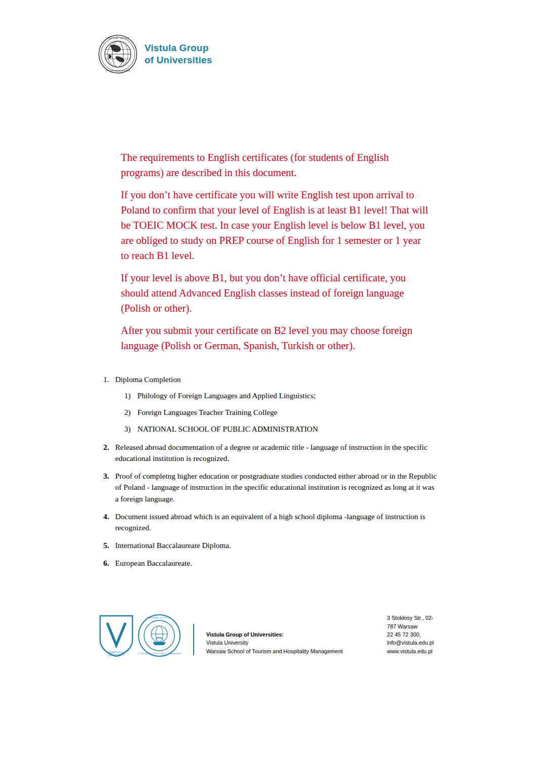Vistula Group of Universities emblem VISTULA GROUP OF UNIVERSITIES
Vistula Group
of Universities
The requirements to English certificates (for students of English programs) are described in this document.
If you don’t have certificate you will write English test upon arrival to Poland to confirm that your level of English is at least B1 level! That will be TOEIC MOCK test. In case your English level is below B1 level, you are obliged to study on PREP course of English for 1 semester or 1 year to reach B1 level.
If your level is above B1, but you don’t have official certificate, you should attend Advanced English classes instead of foreign language (Polish or other).
After you submit your certificate on B2 level you may choose foreign language (Polish or German, Spanish, Turkish or other).
Diploma Completion
Philology of Foreign Languages and Applied Linguistics;
Foreign Languages Teacher Training College
NATIONAL SCHOOL OF PUBLIC ADMINISTRATION
Released abroad documentation of a degree or academic title - language of instruction in the specific educational institution is recognized.
Proof of completng higher education or postgraduate studies conducted either abroad or in the Republic of Poland - language of instruction in the specific educational institution is recognized as long at it was a foreign language.
Document issued abroad which is an equivalent of a high school diploma -language of instruction is recognized.
International Baccalaureate Diploma.
European Baccalaureate.
Vistula University VISTULA UNIVERSITY Warsaw School of Tourism and Hospitality Management WARSAW SCHOOL OF TOURISM AND HOSPITALITY MANAGEMENT
Vistula Group of Universities:
Vistula University
Warsaw School of Tourism and Hospitality Management
3 Stokłosy Str., 02-787 Warsaw
22 45 72 300, info@vistula.edu.pl
www.vistula.edu.pl